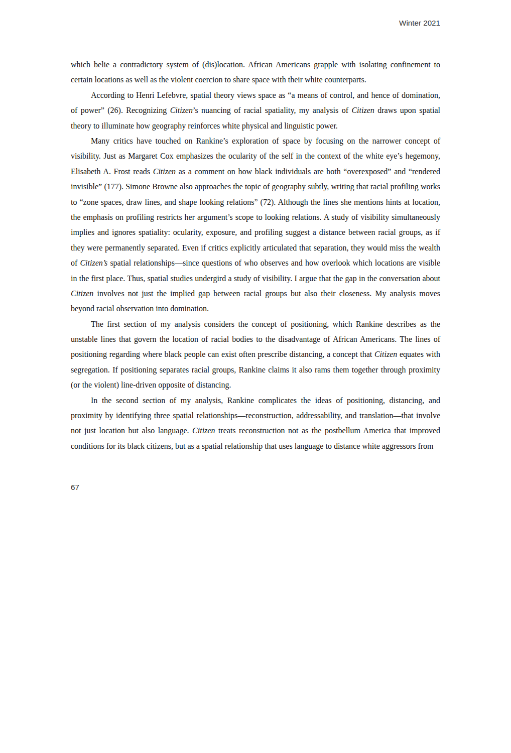Winter 2021
which belie a contradictory system of (dis)location. African Americans grapple with isolating confinement to certain locations as well as the violent coercion to share space with their white counterparts.
According to Henri Lefebvre, spatial theory views space as “a means of control, and hence of domination, of power” (26). Recognizing Citizen’s nuancing of racial spatiality, my analysis of Citizen draws upon spatial theory to illuminate how geography reinforces white physical and linguistic power.
Many critics have touched on Rankine’s exploration of space by focusing on the narrower concept of visibility. Just as Margaret Cox emphasizes the ocularity of the self in the context of the white eye’s hegemony, Elisabeth A. Frost reads Citizen as a comment on how black individuals are both “overexposed” and “rendered invisible” (177). Simone Browne also approaches the topic of geography subtly, writing that racial profiling works to “zone spaces, draw lines, and shape looking relations” (72). Although the lines she mentions hints at location, the emphasis on profiling restricts her argument’s scope to looking relations. A study of visibility simultaneously implies and ignores spatiality: ocularity, exposure, and profiling suggest a distance between racial groups, as if they were permanently separated. Even if critics explicitly articulated that separation, they would miss the wealth of Citizen’s spatial relationships—since questions of who observes and how overlook which locations are visible in the first place. Thus, spatial studies undergird a study of visibility. I argue that the gap in the conversation about Citizen involves not just the implied gap between racial groups but also their closeness. My analysis moves beyond racial observation into domination.
The first section of my analysis considers the concept of positioning, which Rankine describes as the unstable lines that govern the location of racial bodies to the disadvantage of African Americans. The lines of positioning regarding where black people can exist often prescribe distancing, a concept that Citizen equates with segregation. If positioning separates racial groups, Rankine claims it also rams them together through proximity (or the violent) line-driven opposite of distancing.
In the second section of my analysis, Rankine complicates the ideas of positioning, distancing, and proximity by identifying three spatial relationships—reconstruction, addressability, and translation—that involve not just location but also language. Citizen treats reconstruction not as the postbellum America that improved conditions for its black citizens, but as a spatial relationship that uses language to distance white aggressors from
67